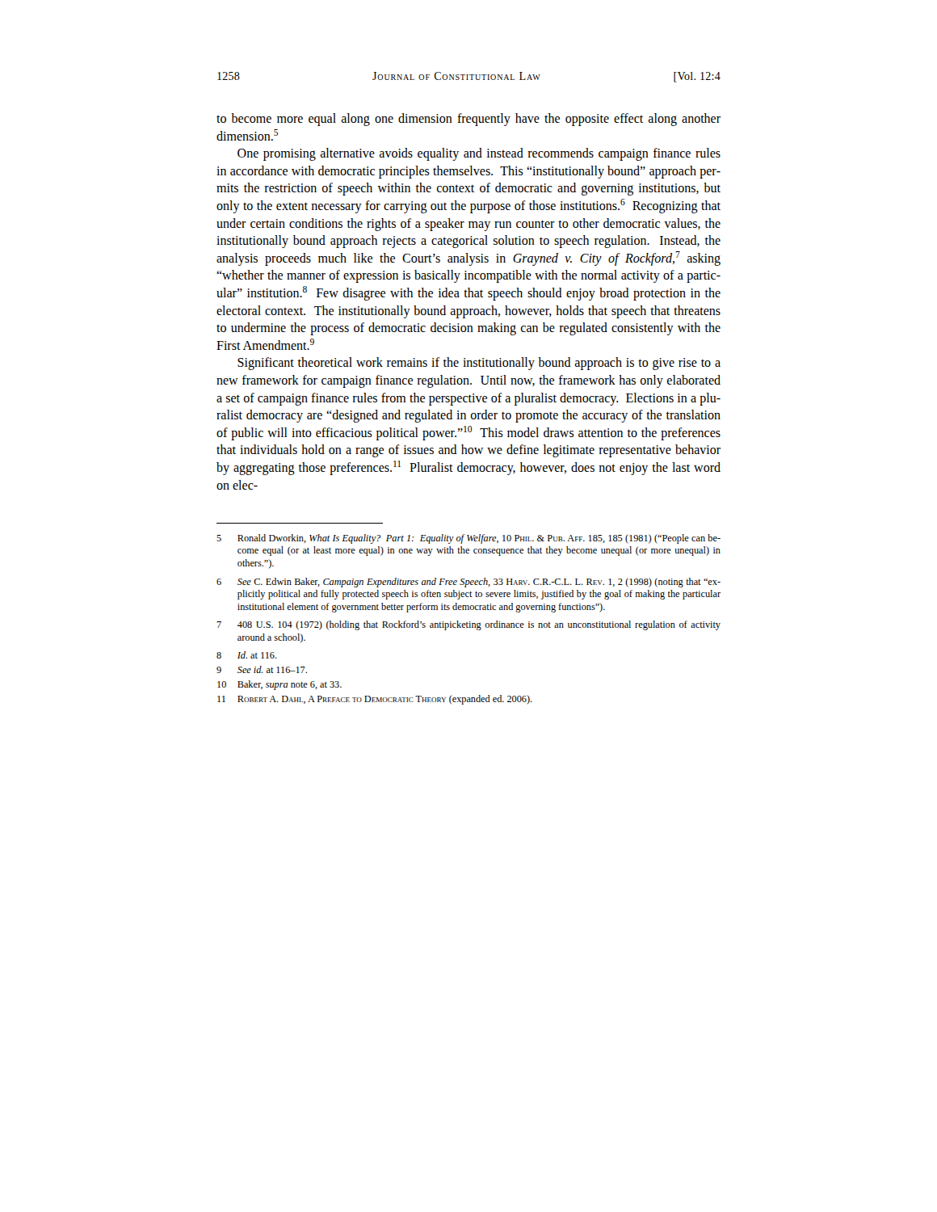1258 Journal of Constitutional Law [Vol. 12:4
to become more equal along one dimension frequently have the opposite effect along another dimension.5
One promising alternative avoids equality and instead recommends campaign finance rules in accordance with democratic principles themselves. This “institutionally bound” approach permits the restriction of speech within the context of democratic and governing institutions, but only to the extent necessary for carrying out the purpose of those institutions.6 Recognizing that under certain conditions the rights of a speaker may run counter to other democratic values, the institutionally bound approach rejects a categorical solution to speech regulation. Instead, the analysis proceeds much like the Court’s analysis in Grayned v. City of Rockford,7 asking “whether the manner of expression is basically incompatible with the normal activity of a particular” institution.8 Few disagree with the idea that speech should enjoy broad protection in the electoral context. The institutionally bound approach, however, holds that speech that threatens to undermine the process of democratic decision making can be regulated consistently with the First Amendment.9
Significant theoretical work remains if the institutionally bound approach is to give rise to a new framework for campaign finance regulation. Until now, the framework has only elaborated a set of campaign finance rules from the perspective of a pluralist democracy. Elections in a pluralist democracy are “designed and regulated in order to promote the accuracy of the translation of public will into efficacious political power.”10 This model draws attention to the preferences that individuals hold on a range of issues and how we define legitimate representative behavior by aggregating those preferences.11 Pluralist democracy, however, does not enjoy the last word on elec-
5 Ronald Dworkin, What Is Equality? Part 1: Equality of Welfare, 10 Phil. & Pub. Aff. 185, 185 (1981) (“People can become equal (or at least more equal) in one way with the consequence that they become unequal (or more unequal) in others.”).
6 See C. Edwin Baker, Campaign Expenditures and Free Speech, 33 Harv. C.R.-C.L. L. Rev. 1, 2 (1998) (noting that “explicitly political and fully protected speech is often subject to severe limits, justified by the goal of making the particular institutional element of government better perform its democratic and governing functions”).
7 408 U.S. 104 (1972) (holding that Rockford’s antipicketing ordinance is not an unconstitutional regulation of activity around a school).
8 Id. at 116.
9 See id. at 116–17.
10 Baker, supra note 6, at 33.
11 Robert A. Dahl, A Preface to Democratic Theory (expanded ed. 2006).